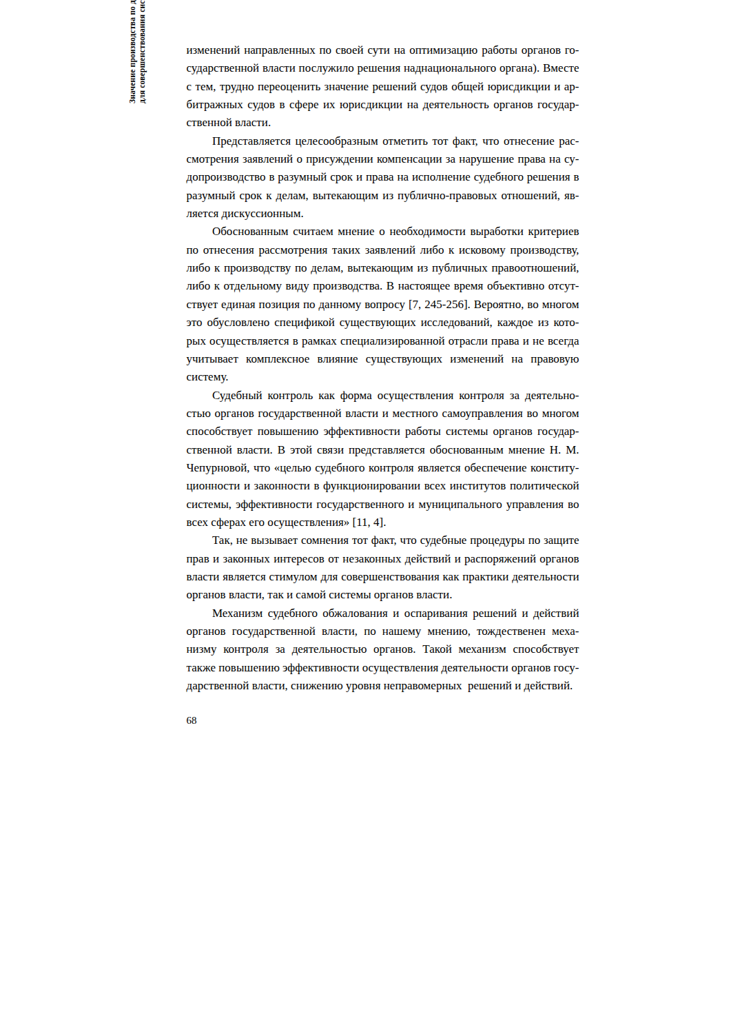Значение производства по делам, вытекающим из административных и иных публичных правоотношений,
для совершенствования системы государственного управления
изменений направленных по своей сути на оптимизацию работы органов государственной власти послужило решения наднационального органа). Вместе с тем, трудно переоценить значение решений судов общей юрисдикции и арбитражных судов в сфере их юрисдикции на деятельность органов государственной власти.
Представляется целесообразным отметить тот факт, что отнесение рассмотрения заявлений о присуждении компенсации за нарушение права на судопроизводство в разумный срок и права на исполнение судебного решения в разумный срок к делам, вытекающим из публично-правовых отношений, является дискуссионным.
Обоснованным считаем мнение о необходимости выработки критериев по отнесения рассмотрения таких заявлений либо к исковому производству, либо к производству по делам, вытекающим из публичных правоотношений, либо к отдельному виду производства. В настоящее время объективно отсутствует единая позиция по данному вопросу [7, 245-256]. Вероятно, во многом это обусловлено спецификой существующих исследований, каждое из которых осуществляется в рамках специализированной отрасли права и не всегда учитывает комплексное влияние существующих изменений на правовую систему.
Судебный контроль как форма осуществления контроля за деятельностью органов государственной власти и местного самоуправления во многом способствует повышению эффективности работы системы органов государственной власти. В этой связи представляется обоснованным мнение Н. М. Чепурновой, что «целью судебного контроля является обеспечение конституционности и законности в функционировании всех институтов политической системы, эффективности государственного и муниципального управления во всех сферах его осуществления» [11, 4].
Так, не вызывает сомнения тот факт, что судебные процедуры по защите прав и законных интересов от незаконных действий и распоряжений органов власти является стимулом для совершенствования как практики деятельности органов власти, так и самой системы органов власти.
Механизм судебного обжалования и оспаривания решений и действий органов государственной власти, по нашему мнению, тождественен механизму контроля за деятельностью органов. Такой механизм способствует также повышению эффективности осуществления деятельности органов государственной власти, снижению уровня неправомерных решений и действий.
68